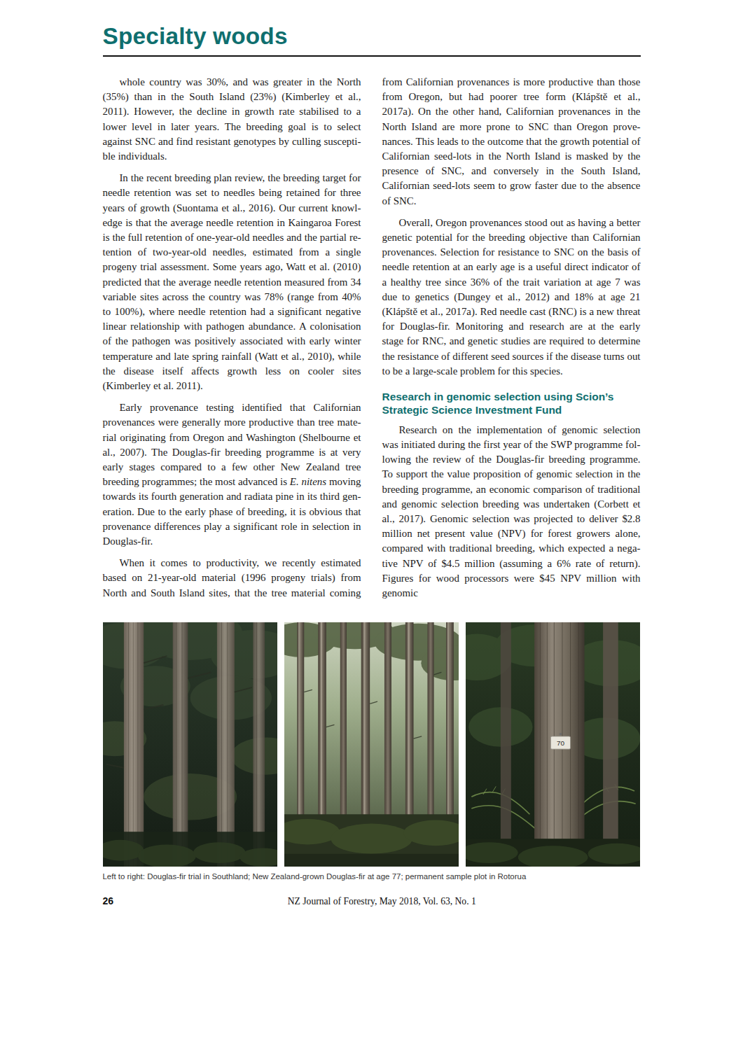Specialty woods
whole country was 30%, and was greater in the North (35%) than in the South Island (23%) (Kimberley et al., 2011). However, the decline in growth rate stabilised to a lower level in later years. The breeding goal is to select against SNC and find resistant genotypes by culling susceptible individuals.
In the recent breeding plan review, the breeding target for needle retention was set to needles being retained for three years of growth (Suontama et al., 2016). Our current knowledge is that the average needle retention in Kaingaroa Forest is the full retention of one-year-old needles and the partial retention of two-year-old needles, estimated from a single progeny trial assessment. Some years ago, Watt et al. (2010) predicted that the average needle retention measured from 34 variable sites across the country was 78% (range from 40% to 100%), where needle retention had a significant negative linear relationship with pathogen abundance. A colonisation of the pathogen was positively associated with early winter temperature and late spring rainfall (Watt et al., 2010), while the disease itself affects growth less on cooler sites (Kimberley et al. 2011).
Early provenance testing identified that Californian provenances were generally more productive than tree material originating from Oregon and Washington (Shelbourne et al., 2007). The Douglas-fir breeding programme is at very early stages compared to a few other New Zealand tree breeding programmes; the most advanced is E. nitens moving towards its fourth generation and radiata pine in its third generation. Due to the early phase of breeding, it is obvious that provenance differences play a significant role in selection in Douglas-fir.
When it comes to productivity, we recently estimated based on 21-year-old material (1996 progeny trials) from North and South Island sites, that the tree material coming from Californian provenances is more productive than those from Oregon, but had poorer tree form (Klápště et al., 2017a). On the other hand, Californian provenances in the North Island are more prone to SNC than Oregon provenances. This leads to the outcome that the growth potential of Californian seed-lots in the North Island is masked by the presence of SNC, and conversely in the South Island, Californian seed-lots seem to grow faster due to the absence of SNC.
Overall, Oregon provenances stood out as having a better genetic potential for the breeding objective than Californian provenances. Selection for resistance to SNC on the basis of needle retention at an early age is a useful direct indicator of a healthy tree since 36% of the trait variation at age 7 was due to genetics (Dungey et al., 2012) and 18% at age 21 (Klápště et al., 2017a). Red needle cast (RNC) is a new threat for Douglas-fir. Monitoring and research are at the early stage for RNC, and genetic studies are required to determine the resistance of different seed sources if the disease turns out to be a large-scale problem for this species.
Research in genomic selection using Scion’s Strategic Science Investment Fund
Research on the implementation of genomic selection was initiated during the first year of the SWP programme following the review of the Douglas-fir breeding programme. To support the value proposition of genomic selection in the breeding programme, an economic comparison of traditional and genomic selection breeding was undertaken (Corbett et al., 2017). Genomic selection was projected to deliver $2.8 million net present value (NPV) for forest growers alone, compared with traditional breeding, which expected a negative NPV of $4.5 million (assuming a 6% rate of return). Figures for wood processors were $45 NPV million with genomic
70
Left to right: Douglas-fir trial in Southland; New Zealand-grown Douglas-fir at age 77; permanent sample plot in Rotorua
26
NZ Journal of Forestry, May 2018, Vol. 63, No. 1